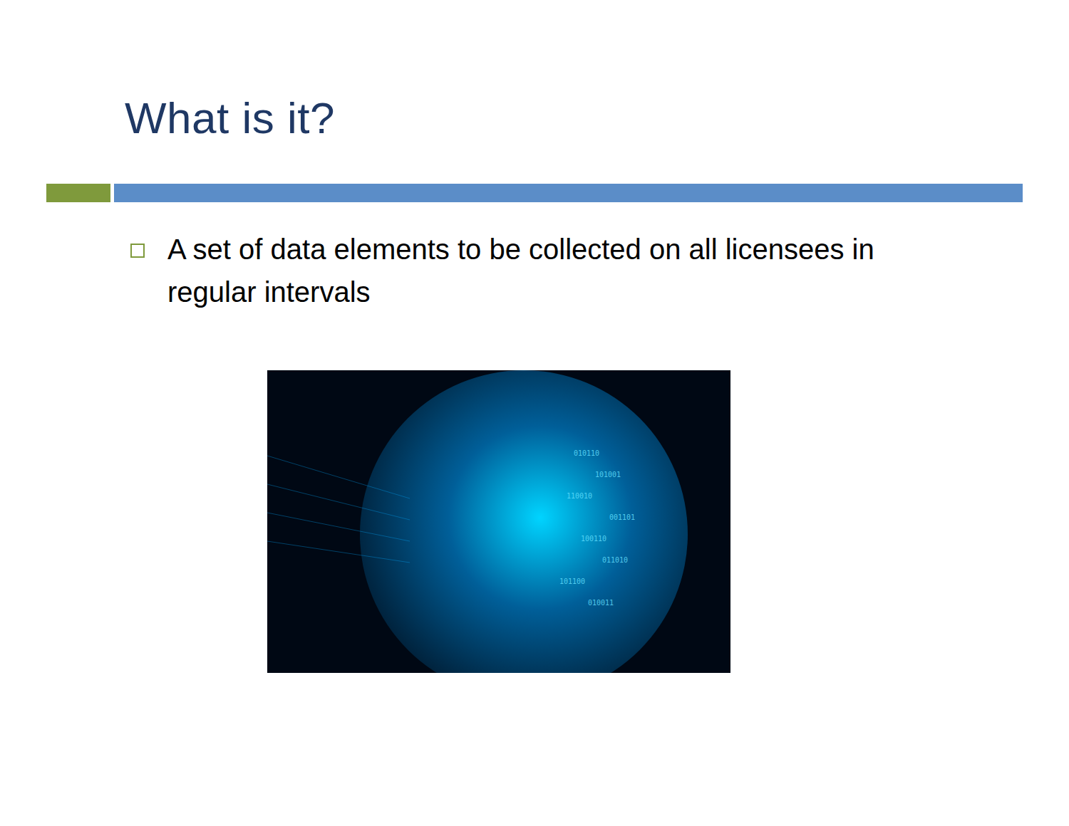What is it?
A set of data elements to be collected on all licensees in regular intervals